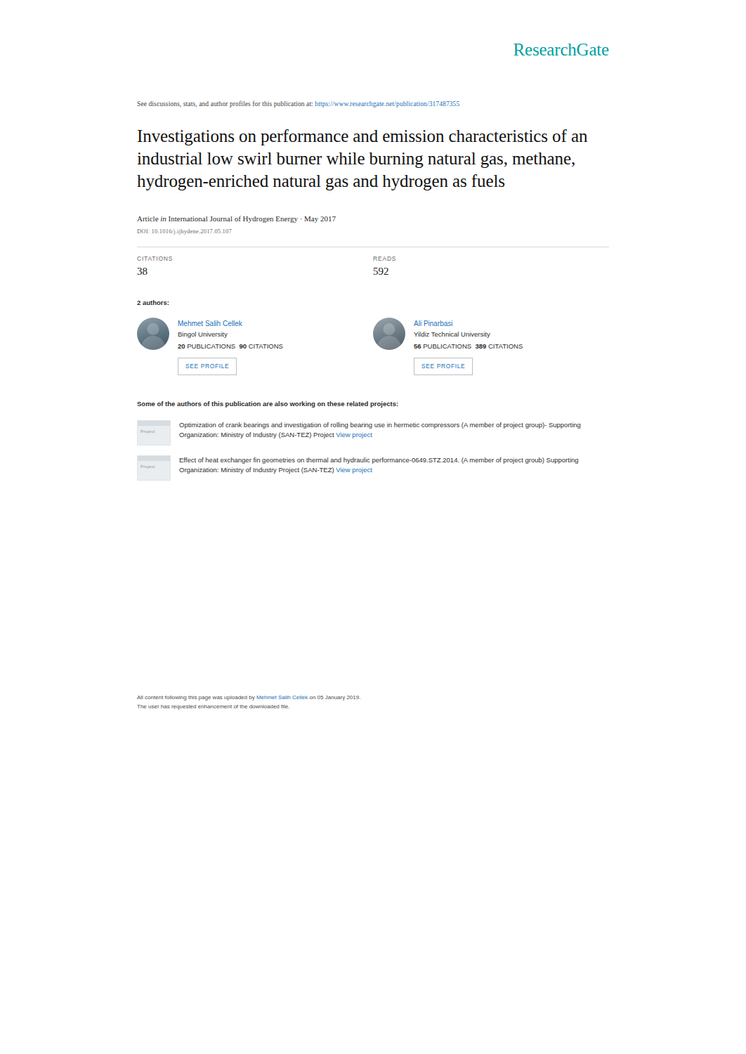Research Gate
See discussions, stats, and author profiles for this publication at: https://www.researchgate.net/publication/317487355
Investigations on performance and emission characteristics of an industrial low swirl burner while burning natural gas, methane, hydrogen-enriched natural gas and hydrogen as fuels
Article in International Journal of Hydrogen Energy · May 2017
DOI: 10.1016/j.ijhydene.2017.05.107
Citations
38
Reads
592
2 authors:
Mehmet Salih Cellek
Bingol University
20 PUBLICATIONS 90 CITATIONS
See Profile
Ali Pinarbasi
Yildiz Technical University
56 PUBLICATIONS 389 CITATIONS
See Profile
Some of the authors of this publication are also working on these related projects:
Project
Optimization of crank bearings and investigation of rolling bearing use in hermetic compressors (A member of project group)- Supporting Organization: Ministry of Industry (SAN-TEZ) Project View project
Project
Effect of heat exchanger fin geometries on thermal and hydraulic performance-0649.STZ.2014. (A member of project groub) Supporting Organization: Ministry of Industry Project (SAN-TEZ) View project
All content following this page was uploaded by Mehmet Salih Cellek on 05 January 2019.
The user has requested enhancement of the downloaded file.